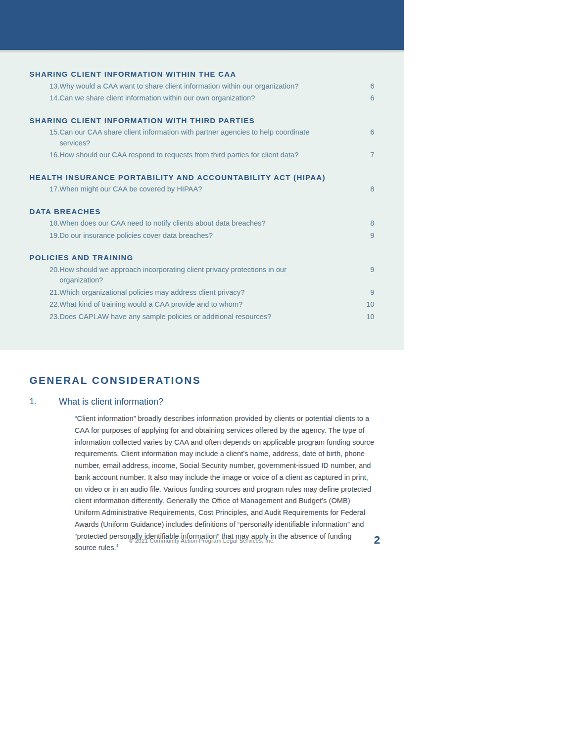Sharing Client Information Within the CAA
13. Why would a CAA want to share client information within our organization? 6
14. Can we share client information within our own organization? 6
Sharing Client Information With Third Parties
15. Can our CAA share client information with partner agencies to help coordinateservices? 6
16. How should our CAA respond to requests from third parties for client data? 7
Health Insurance Portability and Accountability Act (HIPAA)
17. When might our CAA be covered by HIPAA? 8
Data Breaches
18. When does our CAA need to notify clients about data breaches? 8
19. Do our insurance policies cover data breaches? 9
Policies and Training
20. How should we approach incorporating client privacy protections in ourorganization? 9
21. Which organizational policies may address client privacy? 9
22. What kind of training would a CAA provide and to whom? 10
23. Does CAPLAW have any sample policies or additional resources? 10
General Considerations
1. What is client information?
“Client information” broadly describes information provided by clients or potential clients to a CAA for purposes of applying for and obtaining services offered by the agency. The type of information collected varies by CAA and often depends on applicable program funding source requirements. Client information may include a client’s name, address, date of birth, phone number, email address, income, Social Security number, government-issued ID number, and bank account number. It also may include the image or voice of a client as captured in print, on video or in an audio file. Various funding sources and program rules may define protected client information differently. Generally the Office of Management and Budget’s (OMB) Uniform Administrative Requirements, Cost Principles, and Audit Requirements for Federal Awards (Uniform Guidance) includes definitions of “personally identifiable information” and “protected personally identifiable information” that may apply in the absence of funding source rules.1
© 2021 Community Action Program Legal Services, Inc. 2